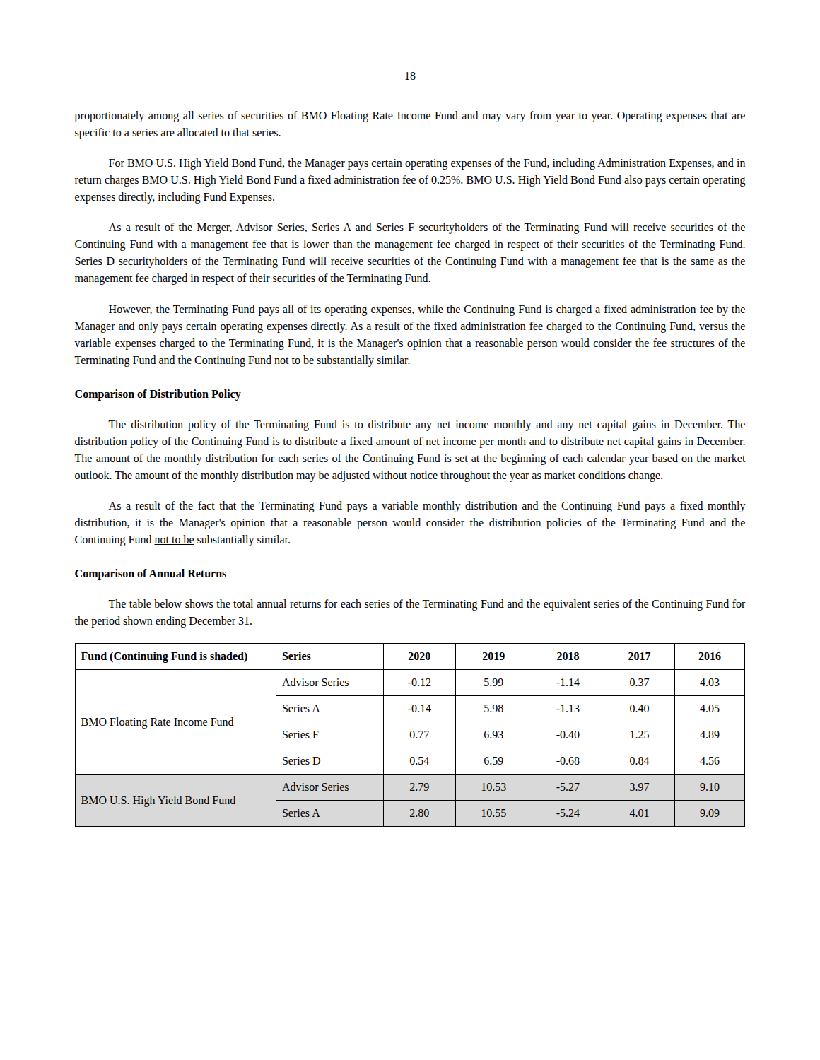18
proportionately among all series of securities of BMO Floating Rate Income Fund and may vary from year to year. Operating expenses that are specific to a series are allocated to that series.
For BMO U.S. High Yield Bond Fund, the Manager pays certain operating expenses of the Fund, including Administration Expenses, and in return charges BMO U.S. High Yield Bond Fund a fixed administration fee of 0.25%. BMO U.S. High Yield Bond Fund also pays certain operating expenses directly, including Fund Expenses.
As a result of the Merger, Advisor Series, Series A and Series F securityholders of the Terminating Fund will receive securities of the Continuing Fund with a management fee that is lower than the management fee charged in respect of their securities of the Terminating Fund. Series D securityholders of the Terminating Fund will receive securities of the Continuing Fund with a management fee that is the same as the management fee charged in respect of their securities of the Terminating Fund.
However, the Terminating Fund pays all of its operating expenses, while the Continuing Fund is charged a fixed administration fee by the Manager and only pays certain operating expenses directly. As a result of the fixed administration fee charged to the Continuing Fund, versus the variable expenses charged to the Terminating Fund, it is the Manager's opinion that a reasonable person would consider the fee structures of the Terminating Fund and the Continuing Fund not to be substantially similar.
Comparison of Distribution Policy
The distribution policy of the Terminating Fund is to distribute any net income monthly and any net capital gains in December. The distribution policy of the Continuing Fund is to distribute a fixed amount of net income per month and to distribute net capital gains in December. The amount of the monthly distribution for each series of the Continuing Fund is set at the beginning of each calendar year based on the market outlook. The amount of the monthly distribution may be adjusted without notice throughout the year as market conditions change.
As a result of the fact that the Terminating Fund pays a variable monthly distribution and the Continuing Fund pays a fixed monthly distribution, it is the Manager's opinion that a reasonable person would consider the distribution policies of the Terminating Fund and the Continuing Fund not to be substantially similar.
Comparison of Annual Returns
The table below shows the total annual returns for each series of the Terminating Fund and the equivalent series of the Continuing Fund for the period shown ending December 31.
| Fund (Continuing Fund is shaded) | Series | 2020 | 2019 | 2018 | 2017 | 2016 |
| --- | --- | --- | --- | --- | --- | --- |
| BMO Floating Rate Income Fund | Advisor Series | -0.12 | 5.99 | -1.14 | 0.37 | 4.03 |
| Series A | -0.14 | 5.98 | -1.13 | 0.40 | 4.05 |
| Series F | 0.77 | 6.93 | -0.40 | 1.25 | 4.89 |
| Series D | 0.54 | 6.59 | -0.68 | 0.84 | 4.56 |
| BMO U.S. High Yield Bond Fund | Advisor Series | 2.79 | 10.53 | -5.27 | 3.97 | 9.10 |
| Series A | 2.80 | 10.55 | -5.24 | 4.01 | 9.09 |